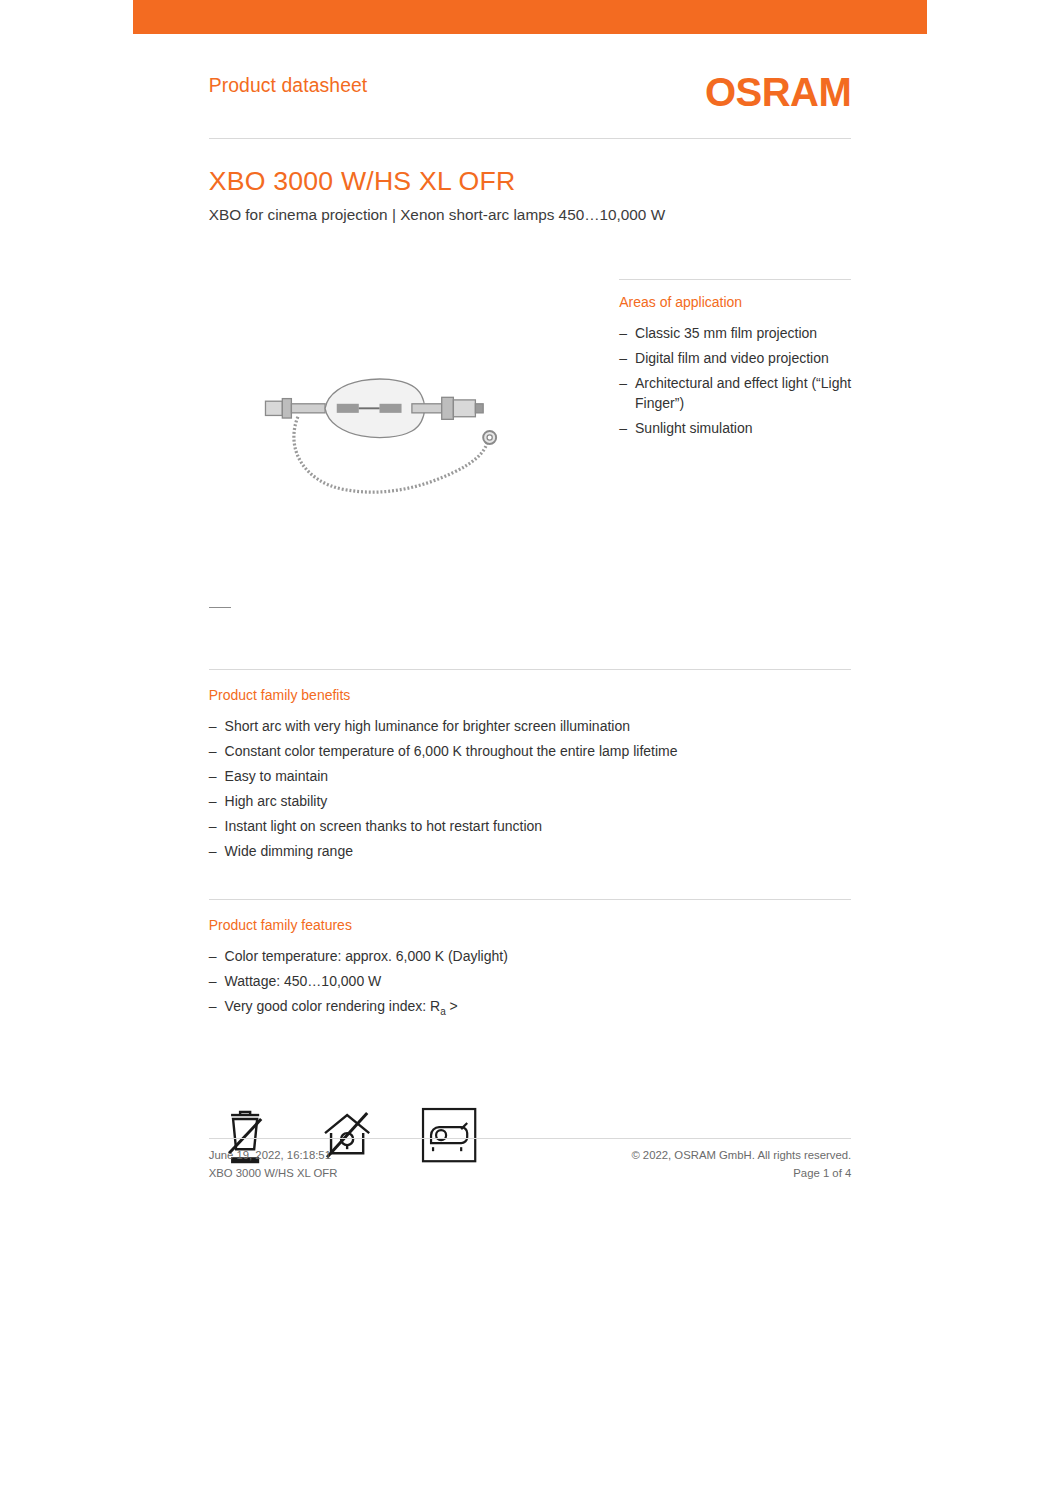Product datasheet
OSRAM
XBO 3000 W/HS XL OFR
XBO for cinema projection | Xenon short-arc lamps 450…10,000 W
Areas of application
Classic 35 mm film projection
Digital film and video projection
Architectural and effect light (“Light Finger”)
Sunlight simulation
Product family benefits
Short arc with very high luminance for brighter screen illumination
Constant color temperature of 6,000 K throughout the entire lamp lifetime
Easy to maintain
High arc stability
Instant light on screen thanks to hot restart function
Wide dimming range
Product family features
Color temperature: approx. 6,000 K (Daylight)
Wattage: 450…10,000 W
Very good color rendering index: Ra >
June 19, 2022, 16:18:51 © 2022, OSRAM GmbH. All rights reserved.
XBO 3000 W/HS XL OFR Page 1 of 4